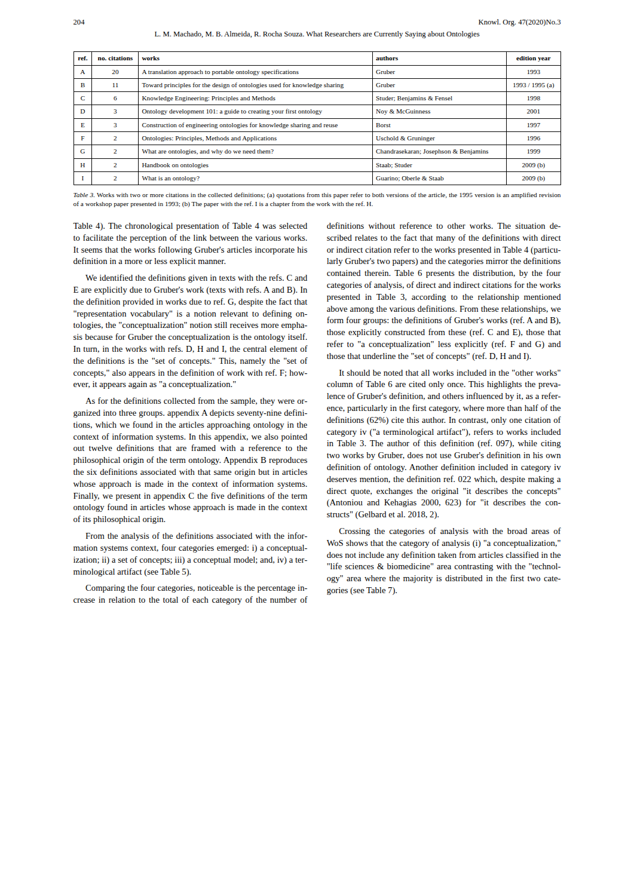204 Knowl. Org. 47(2020)No.3
L. M. Machado, M. B. Almeida, R. Rocha Souza. What Researchers are Currently Saying about Ontologies
| ref. | no. citations | works | authors | edition year |
| --- | --- | --- | --- | --- |
| A | 20 | A translation approach to portable ontology specifications | Gruber | 1993 |
| B | 11 | Toward principles for the design of ontologies used for knowledge sharing | Gruber | 1993 / 1995 (a) |
| C | 6 | Knowledge Engineering: Principles and Methods | Studer; Benjamins & Fensel | 1998 |
| D | 3 | Ontology development 101: a guide to creating your first ontology | Noy & McGuinness | 2001 |
| E | 3 | Construction of engineering ontologies for knowledge sharing and reuse | Borst | 1997 |
| F | 2 | Ontologies: Principles, Methods and Applications | Uschold & Gruninger | 1996 |
| G | 2 | What are ontologies, and why do we need them? | Chandrasekaran; Josephson & Benjamins | 1999 |
| H | 2 | Handbook on ontologies | Staab; Studer | 2009 (b) |
| I | 2 | What is an ontology? | Guarino; Oberle & Staab | 2009 (b) |
Table 3. Works with two or more citations in the collected definitions; (a) quotations from this paper refer to both versions of the article, the 1995 version is an amplified revision of a workshop paper presented in 1993; (b) The paper with the ref. I is a chapter from the work with the ref. H.
Table 4). The chronological presentation of Table 4 was selected to facilitate the perception of the link between the various works. It seems that the works following Gruber's articles incorporate his definition in a more or less explicit manner.
We identified the definitions given in texts with the refs. C and E are explicitly due to Gruber's work (texts with refs. A and B). In the definition provided in works due to ref. G, despite the fact that "representation vocabulary" is a notion relevant to defining ontologies, the "conceptualization" notion still receives more emphasis because for Gruber the conceptualization is the ontology itself. In turn, in the works with refs. D, H and I, the central element of the definitions is the "set of concepts." This, namely the "set of concepts," also appears in the definition of work with ref. F; however, it appears again as "a conceptualization."
As for the definitions collected from the sample, they were organized into three groups. appendix A depicts seventy-nine definitions, which we found in the articles approaching ontology in the context of information systems. In this appendix, we also pointed out twelve definitions that are framed with a reference to the philosophical origin of the term ontology. Appendix B reproduces the six definitions associated with that same origin but in articles whose approach is made in the context of information systems. Finally, we present in appendix C the five definitions of the term ontology found in articles whose approach is made in the context of its philosophical origin.
From the analysis of the definitions associated with the information systems context, four categories emerged: i) a conceptualization; ii) a set of concepts; iii) a conceptual model; and, iv) a terminological artifact (see Table 5).
Comparing the four categories, noticeable is the percentage increase in relation to the total of each category of the number of definitions without reference to other works. The situation described relates to the fact that many of the definitions with direct or indirect citation refer to the works presented in Table 4 (particularly Gruber's two papers) and the categories mirror the definitions contained therein. Table 6 presents the distribution, by the four categories of analysis, of direct and indirect citations for the works presented in Table 3, according to the relationship mentioned above among the various definitions. From these relationships, we form four groups: the definitions of Gruber's works (ref. A and B), those explicitly constructed from these (ref. C and E), those that refer to "a conceptualization" less explicitly (ref. F and G) and those that underline the "set of concepts" (ref. D, H and I).
It should be noted that all works included in the "other works" column of Table 6 are cited only once. This highlights the prevalence of Gruber's definition, and others influenced by it, as a reference, particularly in the first category, where more than half of the definitions (62%) cite this author. In contrast, only one citation of category iv ("a terminological artifact"), refers to works included in Table 3. The author of this definition (ref. 097), while citing two works by Gruber, does not use Gruber's definition in his own definition of ontology. Another definition included in category iv deserves mention, the definition ref. 022 which, despite making a direct quote, exchanges the original "it describes the concepts" (Antoniou and Kehagias 2000, 623) for "it describes the constructs" (Gelbard et al. 2018, 2).
Crossing the categories of analysis with the broad areas of WoS shows that the category of analysis (i) "a conceptualization," does not include any definition taken from articles classified in the "life sciences & biomedicine" area contrasting with the "technology" area where the majority is distributed in the first two categories (see Table 7).